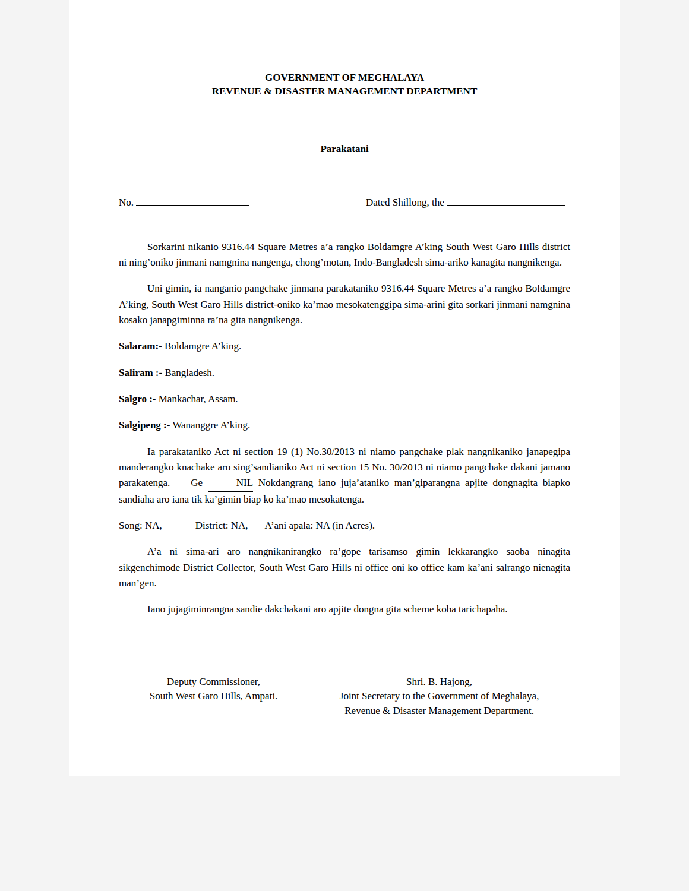GOVERNMENT OF MEGHALAYA REVENUE & DISASTER MANAGEMENT DEPARTMENT
Parakatani
No. Dated Shillong, the
Sorkarini nikanio 9316.44 Square Metres a’a rangko Boldamgre A’king South West Garo Hills district ni ning’oniko jinmani namgnina nangenga, chong’motan, Indo-Bangladesh sima-ariko kanagita nangnikenga.
Uni gimin, ia nanganio pangchake jinmana parakataniko 9316.44 Square Metres a’a rangko Boldamgre A’king, South West Garo Hills district-oniko ka’mao mesokatenggipa sima-arini gita sorkari jinmani namgnina kosako janapgiminna ra’na gita nangnikenga.
Salaram:- Boldamgre A’king.
Saliram :- Bangladesh.
Salgro :- Mankachar, Assam.
Salgipeng :- Wananggre A’king.
Ia parakataniko Act ni section 19 (1) No.30/2013 ni niamo pangchake plak nangnikaniko janapegipa manderangko knachake aro sing’sandianiko Act ni section 15 No. 30/2013 ni niamo pangchake dakani jamano parakatenga. Ge NIL Nokdangrang iano juja’ataniko man’giparangna apjite dongnagita biapko sandiaha aro iana tik ka’gimin biap ko ka’mao mesokatenga.
Song: NA, District: NA, A’ani apala: NA (in Acres).
A’a ni sima-ari aro nangnikanirangko ra’gope tarisamso gimin lekkarangko saoba ninagita sikgenchimode District Collector, South West Garo Hills ni office oni ko office kam ka’ani salrango nienagita man’gen.
Iano jujagiminrangna sandie dakchakani aro apjite dongna gita scheme koba tarichapaha.
| Deputy Commissioner, South West Garo Hills, Ampati. | Shri. B. Hajong, Joint Secretary to the Government of Meghalaya, Revenue & Disaster Management Department. |